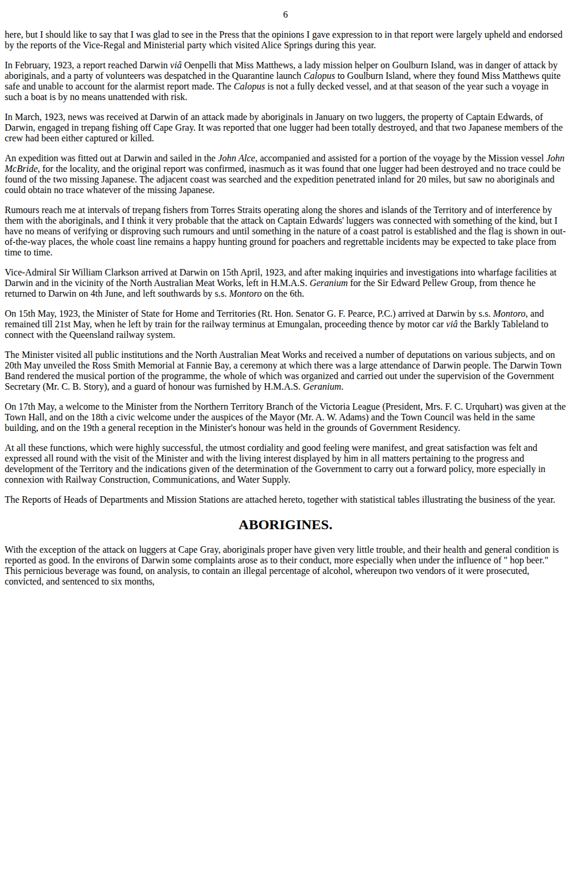6
here, but I should like to say that I was glad to see in the Press that the opinions I gave expression to in that report were largely upheld and endorsed by the reports of the Vice-Regal and Ministerial party which visited Alice Springs during this year.
In February, 1923, a report reached Darwin viâ Oenpelli that Miss Matthews, a lady mission helper on Goulburn Island, was in danger of attack by aboriginals, and a party of volunteers was despatched in the Quarantine launch Calopus to Goulburn Island, where they found Miss Matthews quite safe and unable to account for the alarmist report made. The Calopus is not a fully decked vessel, and at that season of the year such a voyage in such a boat is by no means unattended with risk.
In March, 1923, news was received at Darwin of an attack made by aboriginals in January on two luggers, the property of Captain Edwards, of Darwin, engaged in trepang fishing off Cape Gray. It was reported that one lugger had been totally destroyed, and that two Japanese members of the crew had been either captured or killed.
An expedition was fitted out at Darwin and sailed in the John Alce, accompanied and assisted for a portion of the voyage by the Mission vessel John McBride, for the locality, and the original report was confirmed, inasmuch as it was found that one lugger had been destroyed and no trace could be found of the two missing Japanese. The adjacent coast was searched and the expedition penetrated inland for 20 miles, but saw no aboriginals and could obtain no trace whatever of the missing Japanese.
Rumours reach me at intervals of trepang fishers from Torres Straits operating along the shores and islands of the Territory and of interference by them with the aboriginals, and I think it very probable that the attack on Captain Edwards' luggers was connected with something of the kind, but I have no means of verifying or disproving such rumours and until something in the nature of a coast patrol is established and the flag is shown in out-of-the-way places, the whole coast line remains a happy hunting ground for poachers and regrettable incidents may be expected to take place from time to time.
Vice-Admiral Sir William Clarkson arrived at Darwin on 15th April, 1923, and after making inquiries and investigations into wharfage facilities at Darwin and in the vicinity of the North Australian Meat Works, left in H.M.A.S. Geranium for the Sir Edward Pellew Group, from thence he returned to Darwin on 4th June, and left southwards by s.s. Montoro on the 6th.
On 15th May, 1923, the Minister of State for Home and Territories (Rt. Hon. Senator G. F. Pearce, P.C.) arrived at Darwin by s.s. Montoro, and remained till 21st May, when he left by train for the railway terminus at Emungalan, proceeding thence by motor car viâ the Barkly Tableland to connect with the Queensland railway system.
The Minister visited all public institutions and the North Australian Meat Works and received a number of deputations on various subjects, and on 20th May unveiled the Ross Smith Memorial at Fannie Bay, a ceremony at which there was a large attendance of Darwin people. The Darwin Town Band rendered the musical portion of the programme, the whole of which was organized and carried out under the supervision of the Government Secretary (Mr. C. B. Story), and a guard of honour was furnished by H.M.A.S. Geranium.
On 17th May, a welcome to the Minister from the Northern Territory Branch of the Victoria League (President, Mrs. F. C. Urquhart) was given at the Town Hall, and on the 18th a civic welcome under the auspices of the Mayor (Mr. A. W. Adams) and the Town Council was held in the same building, and on the 19th a general reception in the Minister's honour was held in the grounds of Government Residency.
At all these functions, which were highly successful, the utmost cordiality and good feeling were manifest, and great satisfaction was felt and expressed all round with the visit of the Minister and with the living interest displayed by him in all matters pertaining to the progress and development of the Territory and the indications given of the determination of the Government to carry out a forward policy, more especially in connexion with Railway Construction, Communications, and Water Supply.
The Reports of Heads of Departments and Mission Stations are attached hereto, together with statistical tables illustrating the business of the year.
ABORIGINES.
With the exception of the attack on luggers at Cape Gray, aboriginals proper have given very little trouble, and their health and general condition is reported as good. In the environs of Darwin some complaints arose as to their conduct, more especially when under the influence of " hop beer." This pernicious beverage was found, on analysis, to contain an illegal percentage of alcohol, whereupon two vendors of it were prosecuted, convicted, and sentenced to six months,